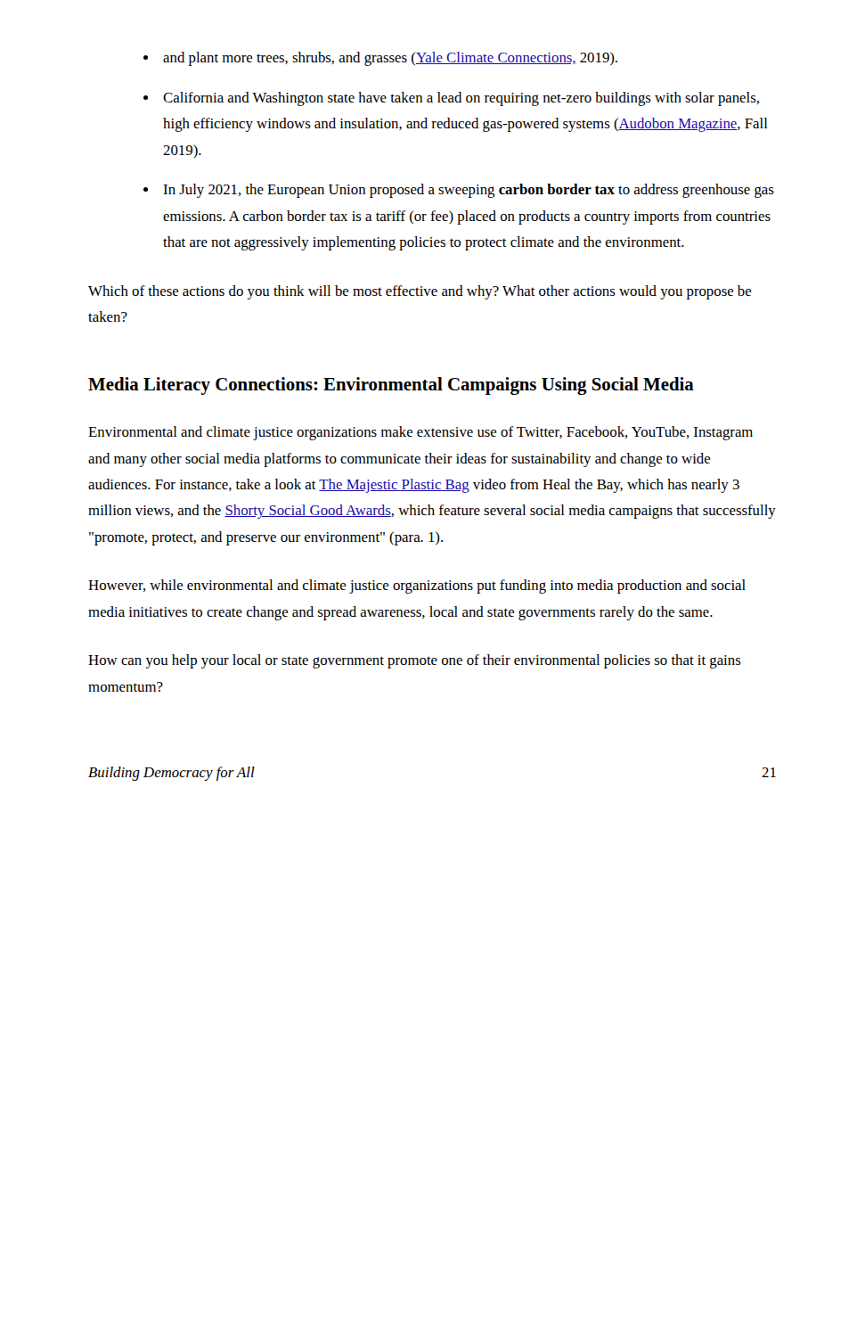and plant more trees, shrubs, and grasses (Yale Climate Connections, 2019).
California and Washington state have taken a lead on requiring net-zero buildings with solar panels, high efficiency windows and insulation, and reduced gas-powered systems (Audobon Magazine, Fall 2019).
In July 2021, the European Union proposed a sweeping carbon border tax to address greenhouse gas emissions. A carbon border tax is a tariff (or fee) placed on products a country imports from countries that are not aggressively implementing policies to protect climate and the environment.
Which of these actions do you think will be most effective and why? What other actions would you propose be taken?
Media Literacy Connections: Environmental Campaigns Using Social Media
Environmental and climate justice organizations make extensive use of Twitter, Facebook, YouTube, Instagram and many other social media platforms to communicate their ideas for sustainability and change to wide audiences. For instance, take a look at The Majestic Plastic Bag video from Heal the Bay, which has nearly 3 million views, and the Shorty Social Good Awards, which feature several social media campaigns that successfully "promote, protect, and preserve our environment" (para. 1).
However, while environmental and climate justice organizations put funding into media production and social media initiatives to create change and spread awareness, local and state governments rarely do the same.
How can you help your local or state government promote one of their environmental policies so that it gains momentum?
Building Democracy for All 21